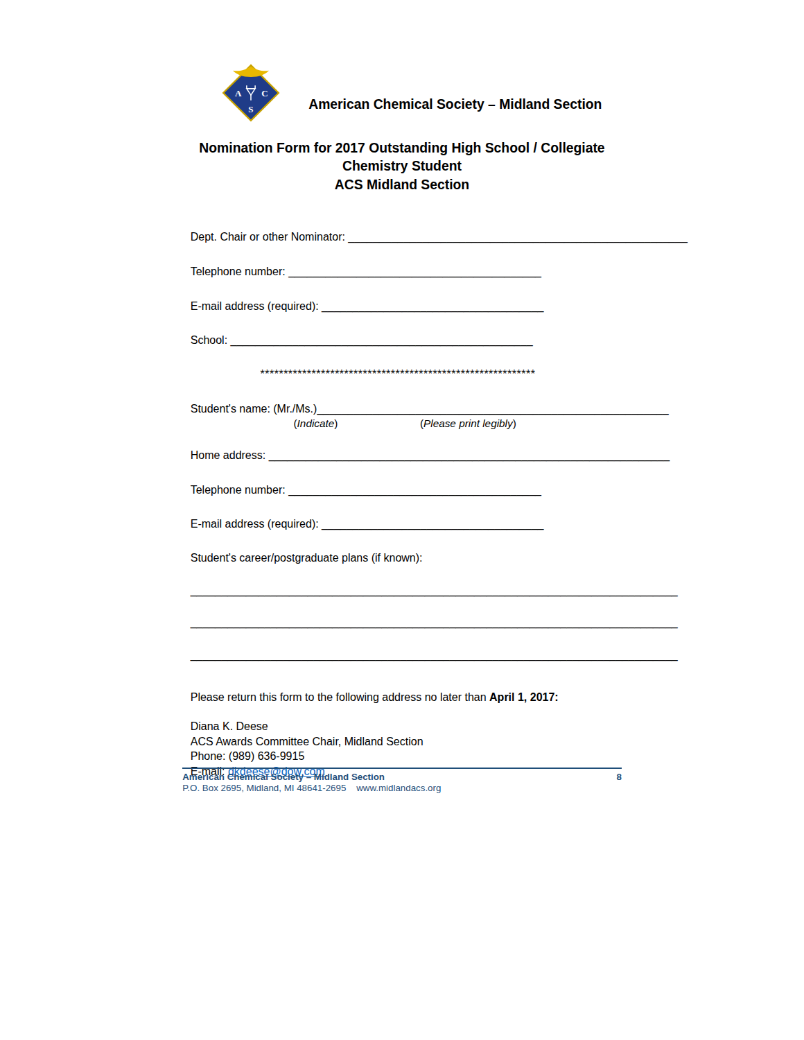A C S
American Chemical Society – Midland Section
Nomination Form for 2017 Outstanding High School / Collegiate Chemistry Student
ACS Midland Section
Dept. Chair or other Nominator: _______________________________________________________
Telephone number: _________________________________________
E-mail address (required): ____________________________________
School: _________________________________________________
***********************************************************
Student's name: (Mr./Ms.)_________________________________________________________
(Indicate)(Please print legibly)
Home address: _________________________________________________________________
Telephone number: _________________________________________
E-mail address (required): ____________________________________
Student's career/postgraduate plans (if known):
_______________________________________________________________________________
_______________________________________________________________________________
_______________________________________________________________________________
Please return this form to the following address no later than April 1, 2017:
Diana K. Deese
ACS Awards Committee Chair, Midland Section
Phone: (989) 636-9915
E-mail: dkdeese@dow.com
American Chemical Society – Midland Section
8
P.O. Box 2695, Midland, MI 48641-2695 www.midlandacs.org